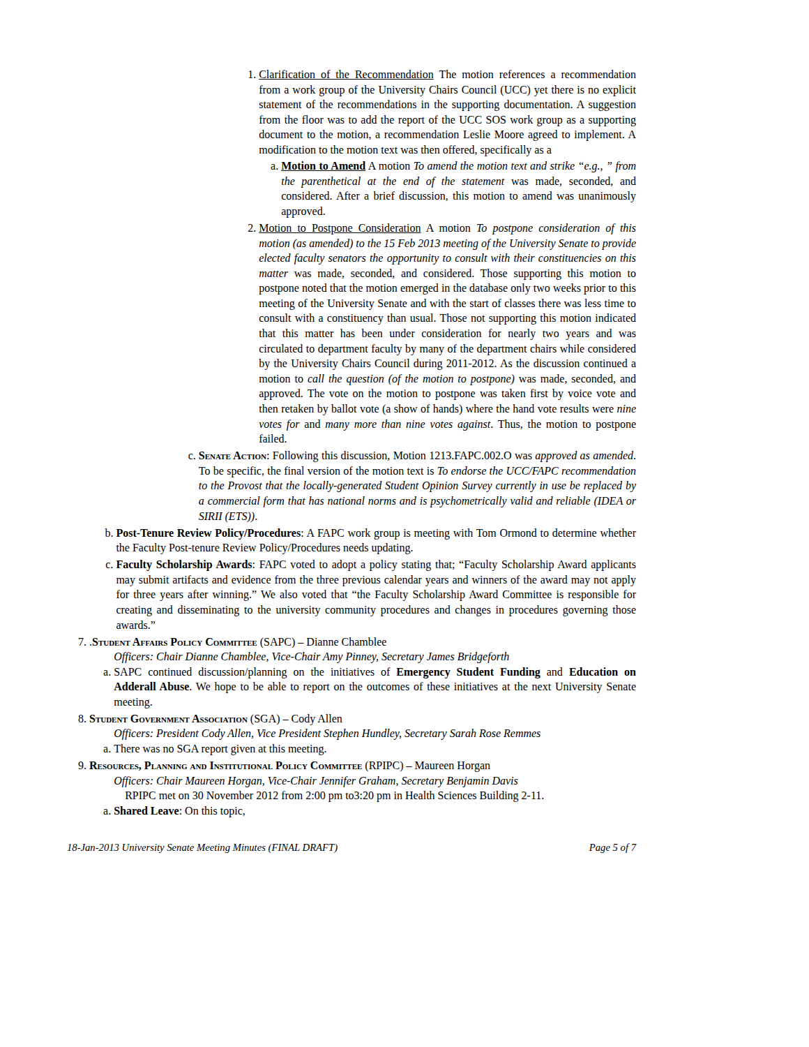Clarification of the Recommendation The motion references a recommendation from a work group of the University Chairs Council (UCC) yet there is no explicit statement of the recommendations in the supporting documentation. A suggestion from the floor was to add the report of the UCC SOS work group as a supporting document to the motion, a recommendation Leslie Moore agreed to implement. A modification to the motion text was then offered, specifically as a
Motion to Amend A motion To amend the motion text and strike “e.g., ” from the parenthetical at the end of the statement was made, seconded, and considered. After a brief discussion, this motion to amend was unanimously approved.
Motion to Postpone Consideration A motion To postpone consideration of this motion (as amended) to the 15 Feb 2013 meeting of the University Senate to provide elected faculty senators the opportunity to consult with their constituencies on this matter was made, seconded, and considered. Those supporting this motion to postpone noted that the motion emerged in the database only two weeks prior to this meeting of the University Senate and with the start of classes there was less time to consult with a constituency than usual. Those not supporting this motion indicated that this matter has been under consideration for nearly two years and was circulated to department faculty by many of the department chairs while considered by the University Chairs Council during 2011-2012. As the discussion continued a motion to call the question (of the motion to postpone) was made, seconded, and approved. The vote on the motion to postpone was taken first by voice vote and then retaken by ballot vote (a show of hands) where the hand vote results were nine votes for and many more than nine votes against. Thus, the motion to postpone failed.
Senate Action: Following this discussion, Motion 1213.FAPC.002.O was approved as amended. To be specific, the final version of the motion text is To endorse the UCC/FAPC recommendation to the Provost that the locally-generated Student Opinion Survey currently in use be replaced by a commercial form that has national norms and is psychometrically valid and reliable (IDEA or SIRII (ETS)).
Post-Tenure Review Policy/Procedures: A FAPC work group is meeting with Tom Ormond to determine whether the Faculty Post-tenure Review Policy/Procedures needs updating.
Faculty Scholarship Awards: FAPC voted to adopt a policy stating that; “Faculty Scholarship Award applicants may submit artifacts and evidence from the three previous calendar years and winners of the award may not apply for three years after winning.” We also voted that “the Faculty Scholarship Award Committee is responsible for creating and disseminating to the university community procedures and changes in procedures governing those awards.”
.Student Affairs Policy Committee (SAPC) – Dianne Chamblee
Officers: Chair Dianne Chamblee, Vice-Chair Amy Pinney, Secretary James Bridgeforth
SAPC continued discussion/planning on the initiatives of Emergency Student Funding and Education on Adderall Abuse. We hope to be able to report on the outcomes of these initiatives at the next University Senate meeting.
Student Government Association (SGA) – Cody Allen
Officers: President Cody Allen, Vice President Stephen Hundley, Secretary Sarah Rose Remmes
There was no SGA report given at this meeting.
Resources, Planning and Institutional Policy Committee (RPIPC) – Maureen Horgan
Officers: Chair Maureen Horgan, Vice-Chair Jennifer Graham, Secretary Benjamin Davis
RPIPC met on 30 November 2012 from 2:00 pm to3:20 pm in Health Sciences Building 2-11.
Shared Leave: On this topic,
18-Jan-2013 University Senate Meeting Minutes (FINAL DRAFT)
Page 5 of 7